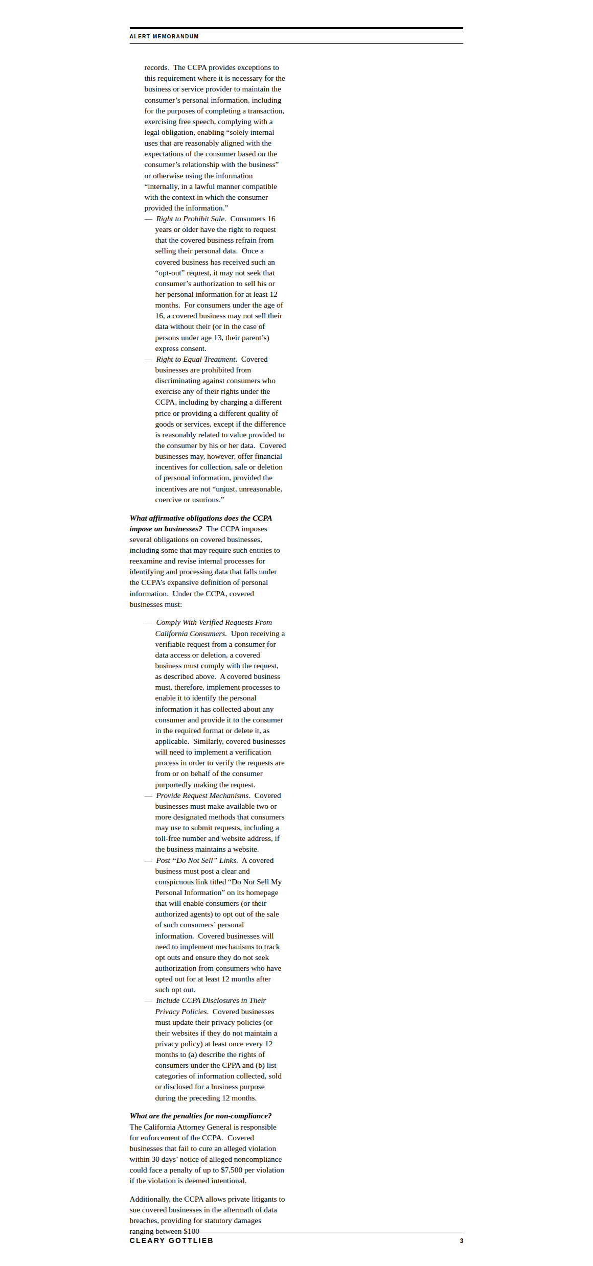Alert Memorandum
records. The CCPA provides exceptions to this requirement where it is necessary for the business or service provider to maintain the consumer’s personal information, including for the purposes of completing a transaction, exercising free speech, complying with a legal obligation, enabling “solely internal uses that are reasonably aligned with the expectations of the consumer based on the consumer’s relationship with the business” or otherwise using the information “internally, in a lawful manner compatible with the context in which the consumer provided the information.”
— Right to Prohibit Sale. Consumers 16 years or older have the right to request that the covered business refrain from selling their personal data. Once a covered business has received such an “opt-out” request, it may not seek that consumer’s authorization to sell his or her personal information for at least 12 months. For consumers under the age of 16, a covered business may not sell their data without their (or in the case of persons under age 13, their parent’s) express consent.
— Right to Equal Treatment. Covered businesses are prohibited from discriminating against consumers who exercise any of their rights under the CCPA, including by charging a different price or providing a different quality of goods or services, except if the difference is reasonably related to value provided to the consumer by his or her data. Covered businesses may, however, offer financial incentives for collection, sale or deletion of personal information, provided the incentives are not “unjust, unreasonable, coercive or usurious.”
What affirmative obligations does the CCPA impose on businesses? The CCPA imposes several obligations on covered businesses, including some that may require such entities to reexamine and revise internal processes for identifying and processing data that falls under the CCPA’s expansive definition of personal information. Under the CCPA, covered businesses must:
— Comply With Verified Requests From California Consumers. Upon receiving a verifiable request from a consumer for data access or deletion, a covered business must comply with the request, as described above. A covered business must, therefore, implement processes to enable it to identify the personal information it has collected about any consumer and provide it to the consumer in the required format or delete it, as applicable. Similarly, covered businesses will need to implement a verification process in order to verify the requests are from or on behalf of the consumer purportedly making the request.
— Provide Request Mechanisms. Covered businesses must make available two or more designated methods that consumers may use to submit requests, including a toll-free number and website address, if the business maintains a website.
— Post “Do Not Sell” Links. A covered business must post a clear and conspicuous link titled “Do Not Sell My Personal Information” on its homepage that will enable consumers (or their authorized agents) to opt out of the sale of such consumers’ personal information. Covered businesses will need to implement mechanisms to track opt outs and ensure they do not seek authorization from consumers who have opted out for at least 12 months after such opt out.
— Include CCPA Disclosures in Their Privacy Policies. Covered businesses must update their privacy policies (or their websites if they do not maintain a privacy policy) at least once every 12 months to (a) describe the rights of consumers under the CPPA and (b) list categories of information collected, sold or disclosed for a business purpose during the preceding 12 months.
What are the penalties for non-compliance? The California Attorney General is responsible for enforcement of the CCPA. Covered businesses that fail to cure an alleged violation within 30 days’ notice of alleged noncompliance could face a penalty of up to $7,500 per violation if the violation is deemed intentional.
Additionally, the CCPA allows private litigants to sue covered businesses in the aftermath of data breaches, providing for statutory damages ranging between $100
CLEARY GOTTLIEB
3